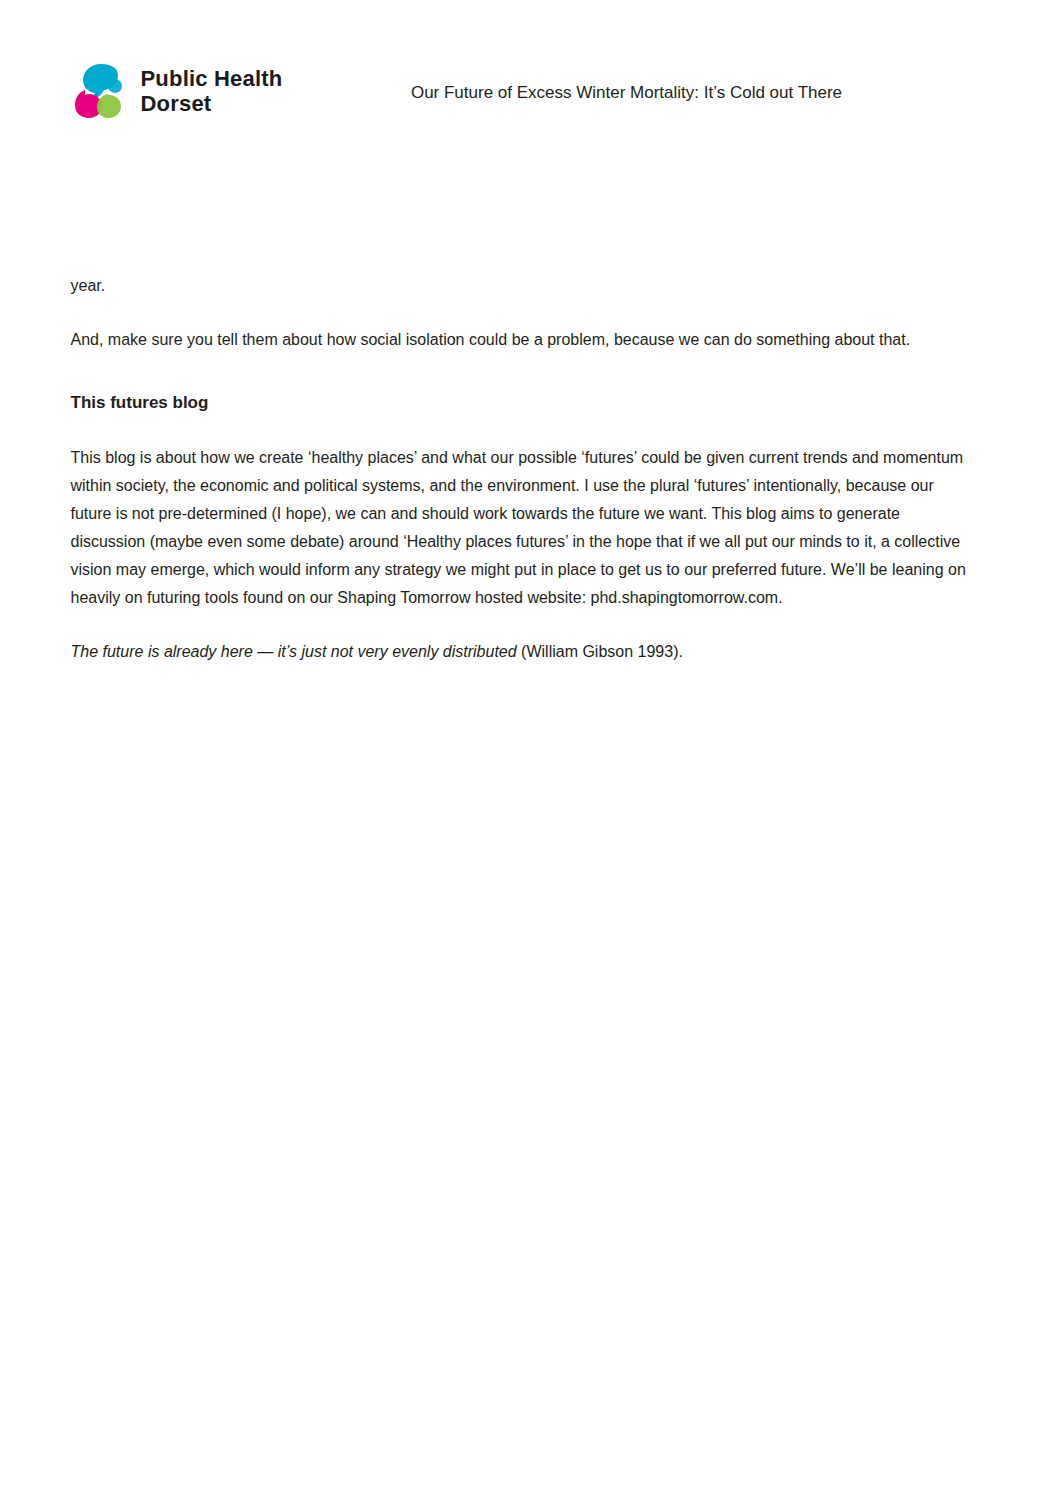Public Health
Dorset
Our Future of Excess Winter Mortality: It’s Cold out There
year.
And, make sure you tell them about how social isolation could be a problem, because we can do something about that.
This futures blog
This blog is about how we create ‘healthy places’ and what our possible ‘futures’ could be given current trends and momentum within society, the economic and political systems, and the environment. I use the plural ‘futures’ intentionally, because our future is not pre-determined (I hope), we can and should work towards the future we want. This blog aims to generate discussion (maybe even some debate) around ‘Healthy places futures’ in the hope that if we all put our minds to it, a collective vision may emerge, which would inform any strategy we might put in place to get us to our preferred future. We’ll be leaning on heavily on futuring tools found on our Shaping Tomorrow hosted website: phd.shapingtomorrow.com.
The future is already here — it’s just not very evenly distributed (William Gibson 1993).